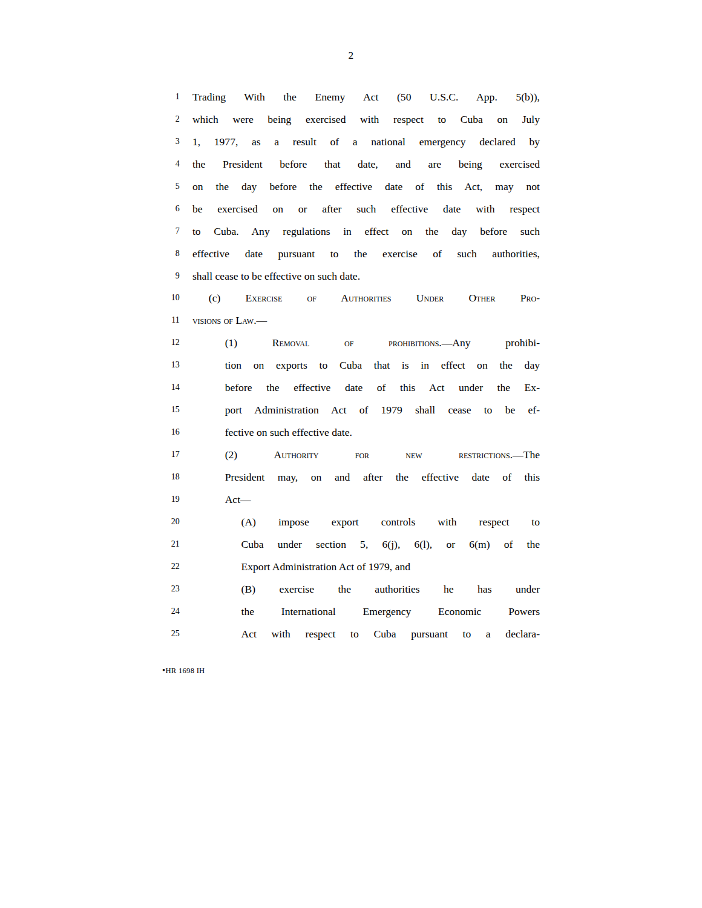2
Trading With the Enemy Act (50 U.S.C. App. 5(b)),
which were being exercised with respect to Cuba on July
1, 1977, as a result of a national emergency declared by
the President before that date, and are being exercised
on the day before the effective date of this Act, may not
be exercised on or after such effective date with respect
to Cuba. Any regulations in effect on the day before such
effective date pursuant to the exercise of such authorities,
shall cease to be effective on such date.
(c) Exercise of Authorities Under Other Pro-
visions of Law.—
(1) Removal of prohibitions.—Any prohibi-
tion on exports to Cuba that is in effect on the day
before the effective date of this Act under the Ex-
port Administration Act of 1979 shall cease to be ef-
fective on such effective date.
(2) Authority for new restrictions.—The
President may, on and after the effective date of this
Act—
(A) impose export controls with respect to
Cuba under section 5, 6(j), 6(l), or 6(m) of the
Export Administration Act of 1979, and
(B) exercise the authorities he has under
the International Emergency Economic Powers
Act with respect to Cuba pursuant to a declara-
•HR 1698 IH